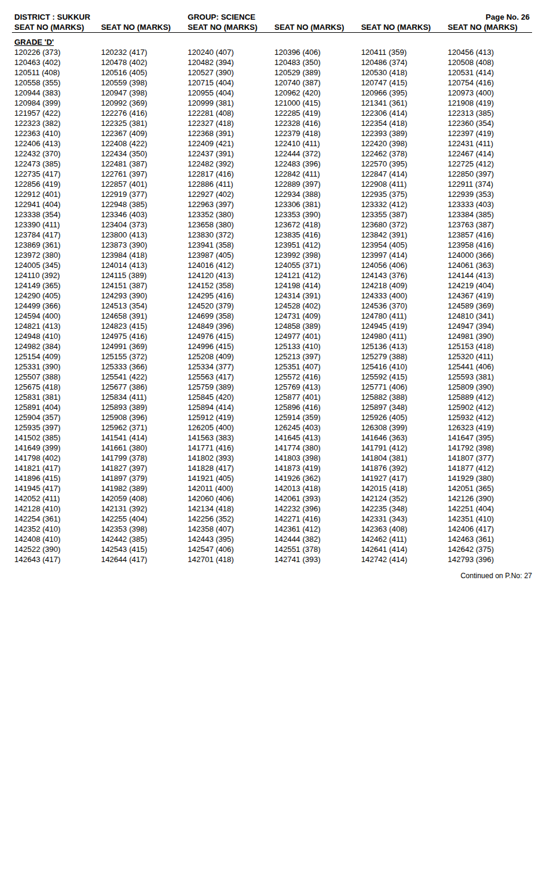| DISTRICT : SUKKUR | GROUP: SCIENCE | Page No. 26 |
| SEAT NO (MARKS) | SEAT NO (MARKS) | SEAT NO (MARKS) | SEAT NO (MARKS) | SEAT NO (MARKS) | SEAT NO (MARKS) |
| GRADE 'D' |
| 120226 (373) | 120232 (417) | 120240 (407) | 120396 (406) | 120411 (359) | 120456 (413) |
| 120463 (402) | 120478 (402) | 120482 (394) | 120483 (350) | 120486 (374) | 120508 (408) |
| 120511 (408) | 120516 (405) | 120527 (390) | 120529 (389) | 120530 (418) | 120531 (414) |
| 120558 (355) | 120559 (398) | 120715 (404) | 120740 (387) | 120747 (415) | 120754 (416) |
| 120944 (383) | 120947 (398) | 120955 (404) | 120962 (420) | 120966 (395) | 120973 (400) |
| 120984 (399) | 120992 (369) | 120999 (381) | 121000 (415) | 121341 (361) | 121908 (419) |
| 121957 (422) | 122276 (416) | 122281 (408) | 122285 (419) | 122306 (414) | 122313 (385) |
| 122323 (382) | 122325 (381) | 122327 (418) | 122328 (416) | 122354 (418) | 122360 (354) |
| 122363 (410) | 122367 (409) | 122368 (391) | 122379 (418) | 122393 (389) | 122397 (419) |
| 122406 (413) | 122408 (422) | 122409 (421) | 122410 (411) | 122420 (398) | 122431 (411) |
| 122432 (370) | 122434 (350) | 122437 (391) | 122444 (372) | 122462 (378) | 122467 (414) |
| 122473 (385) | 122481 (387) | 122482 (392) | 122483 (396) | 122570 (395) | 122725 (412) |
| 122735 (417) | 122761 (397) | 122817 (416) | 122842 (411) | 122847 (414) | 122850 (397) |
| 122856 (419) | 122857 (401) | 122886 (411) | 122889 (397) | 122908 (411) | 122911 (374) |
| 122912 (401) | 122919 (377) | 122927 (402) | 122934 (388) | 122935 (375) | 122939 (353) |
| 122941 (404) | 122948 (385) | 122963 (397) | 123306 (381) | 123332 (412) | 123333 (403) |
| 123338 (354) | 123346 (403) | 123352 (380) | 123353 (390) | 123355 (387) | 123384 (385) |
| 123390 (411) | 123404 (373) | 123658 (380) | 123672 (418) | 123680 (372) | 123763 (387) |
| 123784 (417) | 123800 (413) | 123830 (372) | 123835 (416) | 123842 (391) | 123857 (416) |
| 123869 (361) | 123873 (390) | 123941 (358) | 123951 (412) | 123954 (405) | 123958 (416) |
| 123972 (380) | 123984 (418) | 123987 (405) | 123992 (398) | 123997 (414) | 124000 (366) |
| 124005 (345) | 124014 (413) | 124016 (412) | 124055 (371) | 124056 (406) | 124061 (363) |
| 124110 (392) | 124115 (389) | 124120 (413) | 124121 (412) | 124143 (376) | 124144 (413) |
| 124149 (365) | 124151 (387) | 124152 (358) | 124198 (414) | 124218 (409) | 124219 (404) |
| 124290 (405) | 124293 (390) | 124295 (416) | 124314 (391) | 124333 (400) | 124367 (419) |
| 124499 (366) | 124513 (354) | 124520 (379) | 124528 (402) | 124536 (370) | 124589 (369) |
| 124594 (400) | 124658 (391) | 124699 (358) | 124731 (409) | 124780 (411) | 124810 (341) |
| 124821 (413) | 124823 (415) | 124849 (396) | 124858 (389) | 124945 (419) | 124947 (394) |
| 124948 (410) | 124975 (416) | 124976 (415) | 124977 (401) | 124980 (411) | 124981 (390) |
| 124982 (384) | 124991 (369) | 124996 (415) | 125133 (410) | 125136 (413) | 125153 (418) |
| 125154 (409) | 125155 (372) | 125208 (409) | 125213 (397) | 125279 (388) | 125320 (411) |
| 125331 (390) | 125333 (366) | 125334 (377) | 125351 (407) | 125416 (410) | 125441 (406) |
| 125507 (388) | 125541 (422) | 125563 (417) | 125572 (416) | 125592 (415) | 125593 (381) |
| 125675 (418) | 125677 (386) | 125759 (389) | 125769 (413) | 125771 (406) | 125809 (390) |
| 125831 (381) | 125834 (411) | 125845 (420) | 125877 (401) | 125882 (388) | 125889 (412) |
| 125891 (404) | 125893 (389) | 125894 (414) | 125896 (416) | 125897 (348) | 125902 (412) |
| 125904 (357) | 125908 (396) | 125912 (419) | 125914 (359) | 125926 (405) | 125932 (412) |
| 125935 (397) | 125962 (371) | 126205 (400) | 126245 (403) | 126308 (399) | 126323 (419) |
| 141502 (385) | 141541 (414) | 141563 (383) | 141645 (413) | 141646 (363) | 141647 (395) |
| 141649 (399) | 141661 (380) | 141771 (416) | 141774 (380) | 141791 (412) | 141792 (398) |
| 141798 (402) | 141799 (378) | 141802 (393) | 141803 (398) | 141804 (381) | 141807 (377) |
| 141821 (417) | 141827 (397) | 141828 (417) | 141873 (419) | 141876 (392) | 141877 (412) |
| 141896 (415) | 141897 (379) | 141921 (405) | 141926 (362) | 141927 (417) | 141929 (380) |
| 141945 (417) | 141982 (389) | 142011 (400) | 142013 (418) | 142015 (418) | 142051 (365) |
| 142052 (411) | 142059 (408) | 142060 (406) | 142061 (393) | 142124 (352) | 142126 (390) |
| 142128 (410) | 142131 (392) | 142134 (418) | 142232 (396) | 142235 (348) | 142251 (404) |
| 142254 (361) | 142255 (404) | 142256 (352) | 142271 (416) | 142331 (343) | 142351 (410) |
| 142352 (410) | 142353 (398) | 142358 (407) | 142361 (412) | 142363 (408) | 142406 (417) |
| 142408 (410) | 142442 (385) | 142443 (395) | 142444 (382) | 142462 (411) | 142463 (361) |
| 142522 (390) | 142543 (415) | 142547 (406) | 142551 (378) | 142641 (414) | 142642 (375) |
| 142643 (417) | 142644 (417) | 142701 (418) | 142741 (393) | 142742 (414) | 142793 (396) |
Continued on P.No: 27